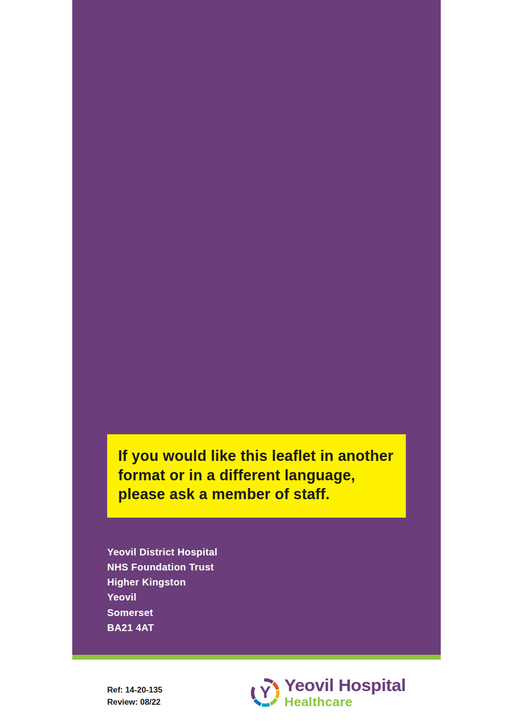If you would like this leaflet in another format or in a different language, please ask a member of staff.
Yeovil District Hospital
NHS Foundation Trust
Higher Kingston
Yeovil
Somerset
BA21 4AT
Ref: 14-20-135
Review: 08/22
Y
Yeovil Hospital Healthcare